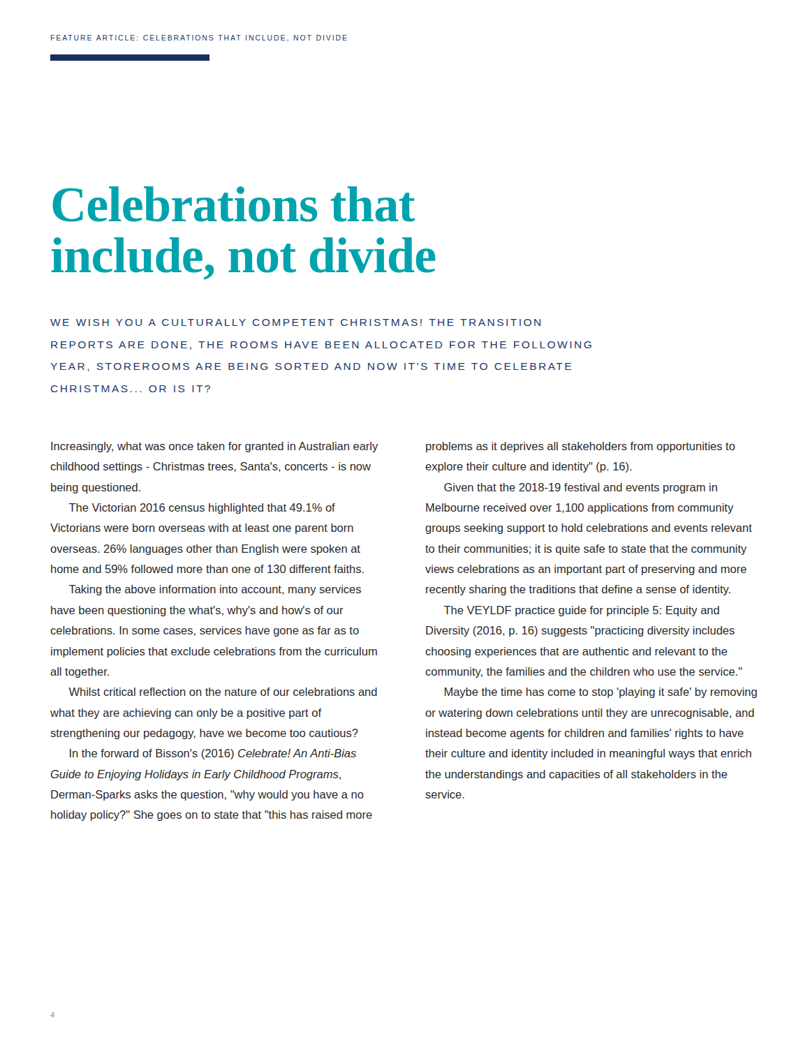Feature article: Celebrations that include, not divide
Celebrations that include, not divide
We wish you a culturally competent Christmas! The transition reports are done, the rooms have been allocated for the following year, storerooms are being sorted and now it's time to celebrate Christmas... or is it?
Increasingly, what was once taken for granted in Australian early childhood settings - Christmas trees, Santa's, concerts - is now being questioned.
The Victorian 2016 census highlighted that 49.1% of Victorians were born overseas with at least one parent born overseas. 26% languages other than English were spoken at home and 59% followed more than one of 130 different faiths.
Taking the above information into account, many services have been questioning the what's, why's and how's of our celebrations. In some cases, services have gone as far as to implement policies that exclude celebrations from the curriculum all together.
Whilst critical reflection on the nature of our celebrations and what they are achieving can only be a positive part of strengthening our pedagogy, have we become too cautious?
In the forward of Bisson's (2016) Celebrate! An Anti-Bias Guide to Enjoying Holidays in Early Childhood Programs, Derman-Sparks asks the question, "why would you have a no holiday policy?" She goes on to state that "this has raised more problems as it deprives all stakeholders from opportunities to explore their culture and identity" (p. 16).
Given that the 2018-19 festival and events program in Melbourne received over 1,100 applications from community groups seeking support to hold celebrations and events relevant to their communities; it is quite safe to state that the community views celebrations as an important part of preserving and more recently sharing the traditions that define a sense of identity.
The VEYLDF practice guide for principle 5: Equity and Diversity (2016, p. 16) suggests "practicing diversity includes choosing experiences that are authentic and relevant to the community, the families and the children who use the service."
Maybe the time has come to stop 'playing it safe' by removing or watering down celebrations until they are unrecognisable, and instead become agents for children and families' rights to have their culture and identity included in meaningful ways that enrich the understandings and capacities of all stakeholders in the service.
4